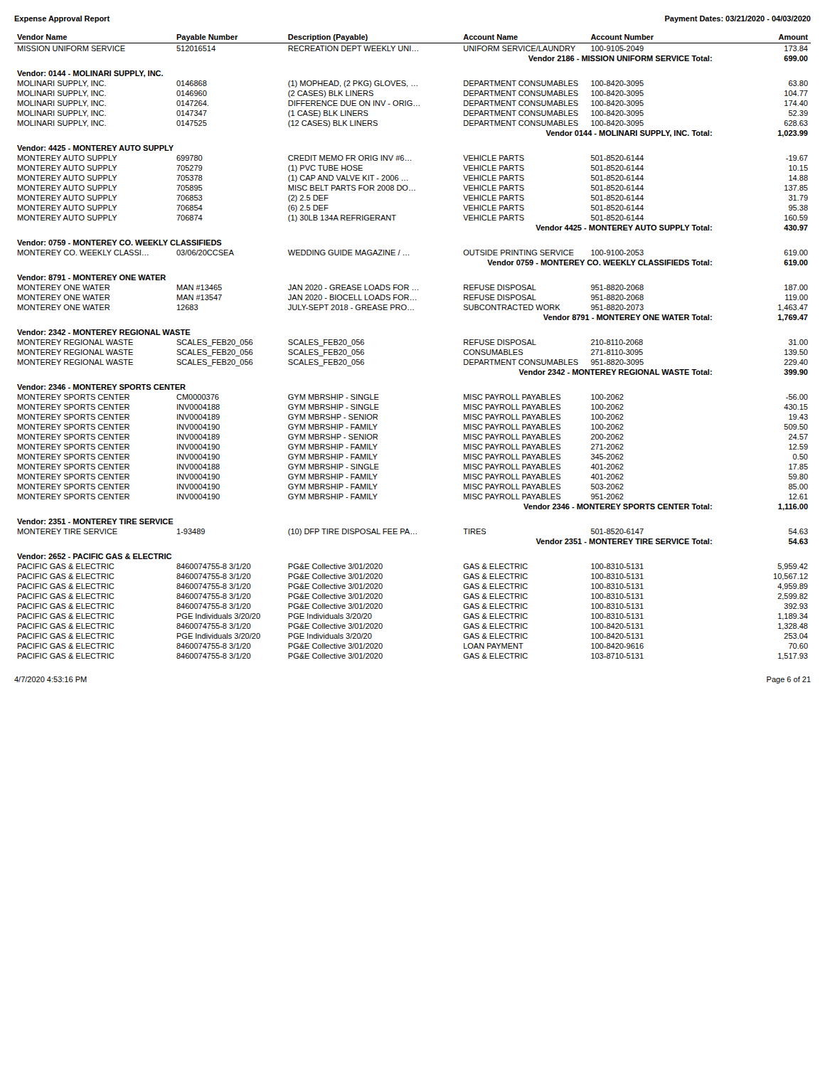Expense Approval Report Payment Dates: 03/21/2020 - 04/03/2020
| Vendor Name | Payable Number | Description (Payable) | Account Name | Account Number | Amount |
| --- | --- | --- | --- | --- | --- |
| MISSION UNIFORM SERVICE | 512016514 | RECREATION DEPT WEEKLY UNI… | UNIFORM SERVICE/LAUNDRY | 100-9105-2049 | 173.84 |
| Vendor 2186 - MISSION UNIFORM SERVICE Total: | 699.00 |
| Vendor: 0144 - MOLINARI SUPPLY, INC. |
| MOLINARI SUPPLY, INC. | 0146868 | (1) MOPHEAD, (2 PKG) GLOVES, … | DEPARTMENT CONSUMABLES | 100-8420-3095 | 63.80 |
| MOLINARI SUPPLY, INC. | 0146960 | (2 CASES) BLK LINERS | DEPARTMENT CONSUMABLES | 100-8420-3095 | 104.77 |
| MOLINARI SUPPLY, INC. | 0147264. | DIFFERENCE DUE ON INV - ORIG… | DEPARTMENT CONSUMABLES | 100-8420-3095 | 174.40 |
| MOLINARI SUPPLY, INC. | 0147347 | (1 CASE) BLK LINERS | DEPARTMENT CONSUMABLES | 100-8420-3095 | 52.39 |
| MOLINARI SUPPLY, INC. | 0147525 | (12 CASES) BLK LINERS | DEPARTMENT CONSUMABLES | 100-8420-3095 | 628.63 |
| Vendor 0144 - MOLINARI SUPPLY, INC. Total: | 1,023.99 |
| Vendor: 4425 - MONTEREY AUTO SUPPLY |
| MONTEREY AUTO SUPPLY | 699780 | CREDIT MEMO FR ORIG INV #6… | VEHICLE PARTS | 501-8520-6144 | -19.67 |
| MONTEREY AUTO SUPPLY | 705279 | (1) PVC TUBE HOSE | VEHICLE PARTS | 501-8520-6144 | 10.15 |
| MONTEREY AUTO SUPPLY | 705378 | (1) CAP AND VALVE KIT - 2006 … | VEHICLE PARTS | 501-8520-6144 | 14.88 |
| MONTEREY AUTO SUPPLY | 705895 | MISC BELT PARTS FOR 2008 DO… | VEHICLE PARTS | 501-8520-6144 | 137.85 |
| MONTEREY AUTO SUPPLY | 706853 | (2) 2.5 DEF | VEHICLE PARTS | 501-8520-6144 | 31.79 |
| MONTEREY AUTO SUPPLY | 706854 | (6) 2.5 DEF | VEHICLE PARTS | 501-8520-6144 | 95.38 |
| MONTEREY AUTO SUPPLY | 706874 | (1) 30LB 134A REFRIGERANT | VEHICLE PARTS | 501-8520-6144 | 160.59 |
| Vendor 4425 - MONTEREY AUTO SUPPLY Total: | 430.97 |
| Vendor: 0759 - MONTEREY CO. WEEKLY CLASSIFIEDS |
| MONTEREY CO. WEEKLY CLASSI… | 03/06/20CCSEA | WEDDING GUIDE MAGAZINE / … | OUTSIDE PRINTING SERVICE | 100-9100-2053 | 619.00 |
| Vendor 0759 - MONTEREY CO. WEEKLY CLASSIFIEDS Total: | 619.00 |
| Vendor: 8791 - MONTEREY ONE WATER |
| MONTEREY ONE WATER | MAN #13465 | JAN 2020 - GREASE LOADS FOR … | REFUSE DISPOSAL | 951-8820-2068 | 187.00 |
| MONTEREY ONE WATER | MAN #13547 | JAN 2020 - BIOCELL LOADS FOR… | REFUSE DISPOSAL | 951-8820-2068 | 119.00 |
| MONTEREY ONE WATER | 12683 | JULY-SEPT 2018 - GREASE PRO… | SUBCONTRACTED WORK | 951-8820-2073 | 1,463.47 |
| Vendor 8791 - MONTEREY ONE WATER Total: | 1,769.47 |
| Vendor: 2342 - MONTEREY REGIONAL WASTE |
| MONTEREY REGIONAL WASTE | SCALES_FEB20_056 | SCALES_FEB20_056 | REFUSE DISPOSAL | 210-8110-2068 | 31.00 |
| MONTEREY REGIONAL WASTE | SCALES_FEB20_056 | SCALES_FEB20_056 | CONSUMABLES | 271-8110-3095 | 139.50 |
| MONTEREY REGIONAL WASTE | SCALES_FEB20_056 | SCALES_FEB20_056 | DEPARTMENT CONSUMABLES | 951-8820-3095 | 229.40 |
| Vendor 2342 - MONTEREY REGIONAL WASTE Total: | 399.90 |
| Vendor: 2346 - MONTEREY SPORTS CENTER |
| MONTEREY SPORTS CENTER | CM0000376 | GYM MBRSHIP - SINGLE | MISC PAYROLL PAYABLES | 100-2062 | -56.00 |
| MONTEREY SPORTS CENTER | INV0004188 | GYM MBRSHIP - SINGLE | MISC PAYROLL PAYABLES | 100-2062 | 430.15 |
| MONTEREY SPORTS CENTER | INV0004189 | GYM MBRSHP - SENIOR | MISC PAYROLL PAYABLES | 100-2062 | 19.43 |
| MONTEREY SPORTS CENTER | INV0004190 | GYM MBRSHIP - FAMILY | MISC PAYROLL PAYABLES | 100-2062 | 509.50 |
| MONTEREY SPORTS CENTER | INV0004189 | GYM MBRSHP - SENIOR | MISC PAYROLL PAYABLES | 200-2062 | 24.57 |
| MONTEREY SPORTS CENTER | INV0004190 | GYM MBRSHIP - FAMILY | MISC PAYROLL PAYABLES | 271-2062 | 12.59 |
| MONTEREY SPORTS CENTER | INV0004190 | GYM MBRSHIP - FAMILY | MISC PAYROLL PAYABLES | 345-2062 | 0.50 |
| MONTEREY SPORTS CENTER | INV0004188 | GYM MBRSHIP - SINGLE | MISC PAYROLL PAYABLES | 401-2062 | 17.85 |
| MONTEREY SPORTS CENTER | INV0004190 | GYM MBRSHIP - FAMILY | MISC PAYROLL PAYABLES | 401-2062 | 59.80 |
| MONTEREY SPORTS CENTER | INV0004190 | GYM MBRSHIP - FAMILY | MISC PAYROLL PAYABLES | 503-2062 | 85.00 |
| MONTEREY SPORTS CENTER | INV0004190 | GYM MBRSHIP - FAMILY | MISC PAYROLL PAYABLES | 951-2062 | 12.61 |
| Vendor 2346 - MONTEREY SPORTS CENTER Total: | 1,116.00 |
| Vendor: 2351 - MONTEREY TIRE SERVICE |
| MONTEREY TIRE SERVICE | 1-93489 | (10) DFP TIRE DISPOSAL FEE PA… | TIRES | 501-8520-6147 | 54.63 |
| Vendor 2351 - MONTEREY TIRE SERVICE Total: | 54.63 |
| Vendor: 2652 - PACIFIC GAS & ELECTRIC |
| PACIFIC GAS & ELECTRIC | 8460074755-8 3/1/20 | PG&E Collective 3/01/2020 | GAS & ELECTRIC | 100-8310-5131 | 5,959.42 |
| PACIFIC GAS & ELECTRIC | 8460074755-8 3/1/20 | PG&E Collective 3/01/2020 | GAS & ELECTRIC | 100-8310-5131 | 10,567.12 |
| PACIFIC GAS & ELECTRIC | 8460074755-8 3/1/20 | PG&E Collective 3/01/2020 | GAS & ELECTRIC | 100-8310-5131 | 4,959.89 |
| PACIFIC GAS & ELECTRIC | 8460074755-8 3/1/20 | PG&E Collective 3/01/2020 | GAS & ELECTRIC | 100-8310-5131 | 2,599.82 |
| PACIFIC GAS & ELECTRIC | 8460074755-8 3/1/20 | PG&E Collective 3/01/2020 | GAS & ELECTRIC | 100-8310-5131 | 392.93 |
| PACIFIC GAS & ELECTRIC | PGE Individuals 3/20/20 | PGE Individuals 3/20/20 | GAS & ELECTRIC | 100-8310-5131 | 1,189.34 |
| PACIFIC GAS & ELECTRIC | 8460074755-8 3/1/20 | PG&E Collective 3/01/2020 | GAS & ELECTRIC | 100-8420-5131 | 1,328.48 |
| PACIFIC GAS & ELECTRIC | PGE Individuals 3/20/20 | PGE Individuals 3/20/20 | GAS & ELECTRIC | 100-8420-5131 | 253.04 |
| PACIFIC GAS & ELECTRIC | 8460074755-8 3/1/20 | PG&E Collective 3/01/2020 | LOAN PAYMENT | 100-8420-9616 | 70.60 |
| PACIFIC GAS & ELECTRIC | 8460074755-8 3/1/20 | PG&E Collective 3/01/2020 | GAS & ELECTRIC | 103-8710-5131 | 1,517.93 |
4/7/2020 4:53:16 PM Page 6 of 21